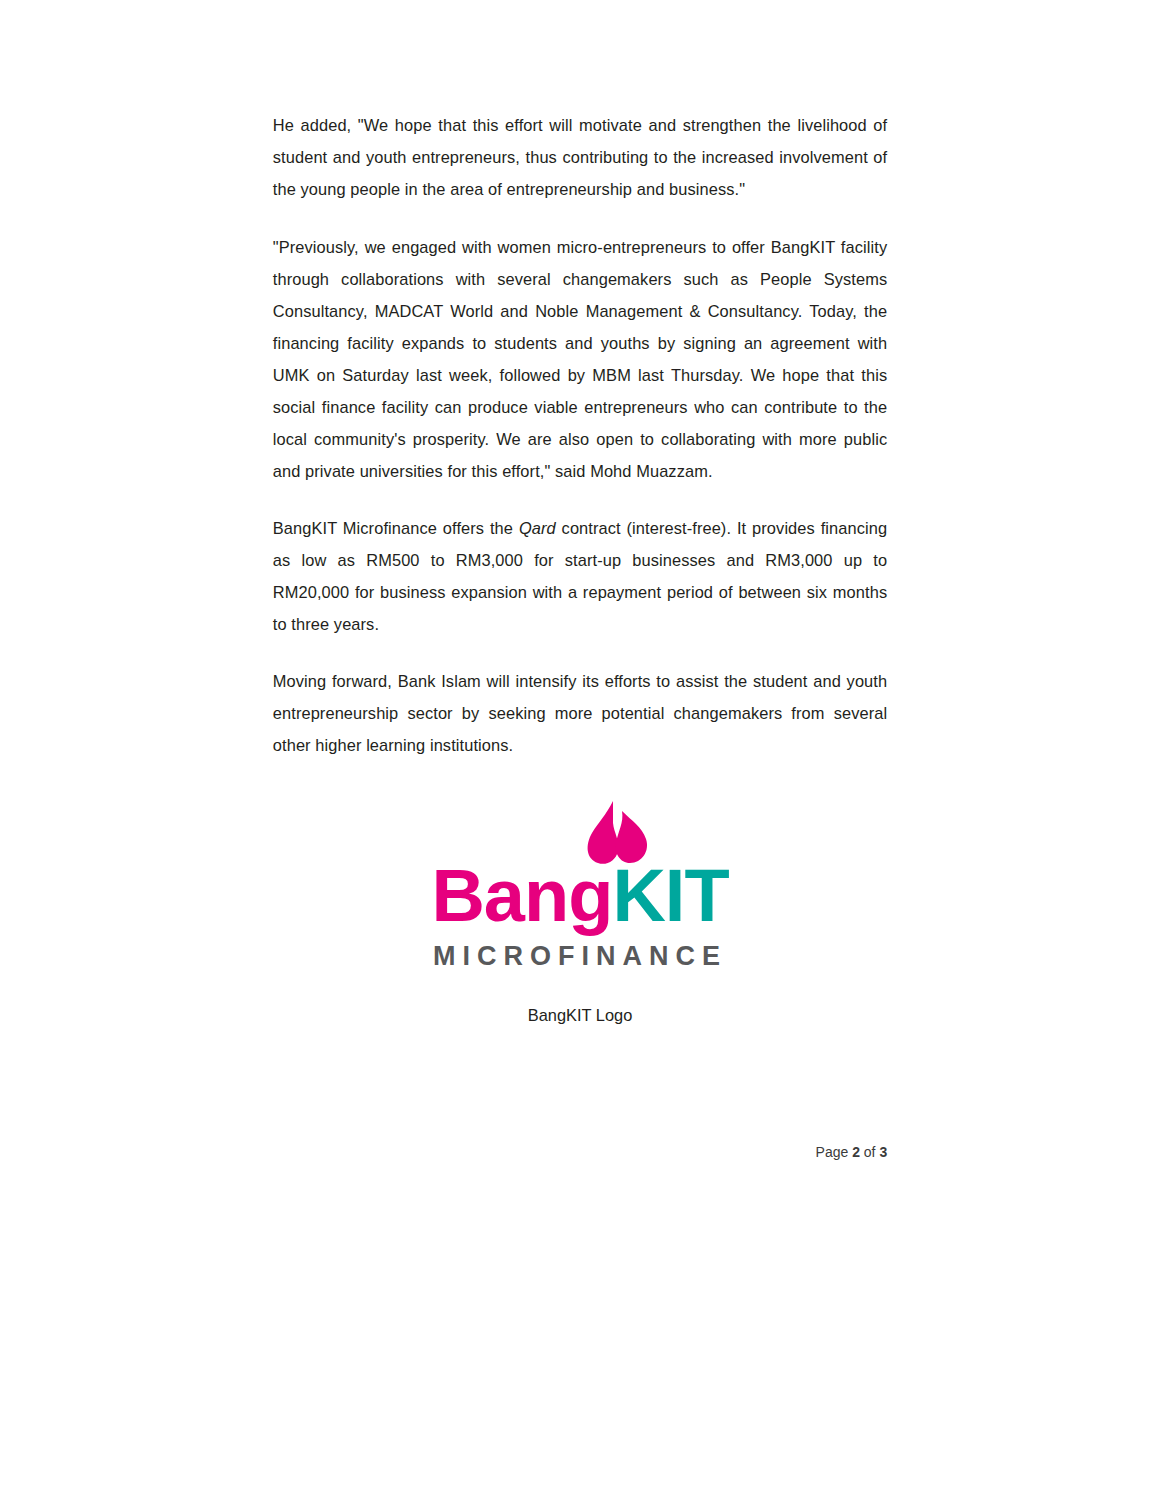He added, "We hope that this effort will motivate and strengthen the livelihood of student and youth entrepreneurs, thus contributing to the increased involvement of the young people in the area of entrepreneurship and business."
"Previously, we engaged with women micro-entrepreneurs to offer BangKIT facility through collaborations with several changemakers such as People Systems Consultancy, MADCAT World and Noble Management & Consultancy. Today, the financing facility expands to students and youths by signing an agreement with UMK on Saturday last week, followed by MBM last Thursday. We hope that this social finance facility can produce viable entrepreneurs who can contribute to the local community's prosperity. We are also open to collaborating with more public and private universities for this effort," said Mohd Muazzam.
BangKIT Microfinance offers the Qard contract (interest-free). It provides financing as low as RM500 to RM3,000 for start-up businesses and RM3,000 up to RM20,000 for business expansion with a repayment period of between six months to three years.
Moving forward, Bank Islam will intensify its efforts to assist the student and youth entrepreneurship sector by seeking more potential changemakers from several other higher learning institutions.
BangKIT MICROFINANCE
BangKIT Logo
Page 2 of 3